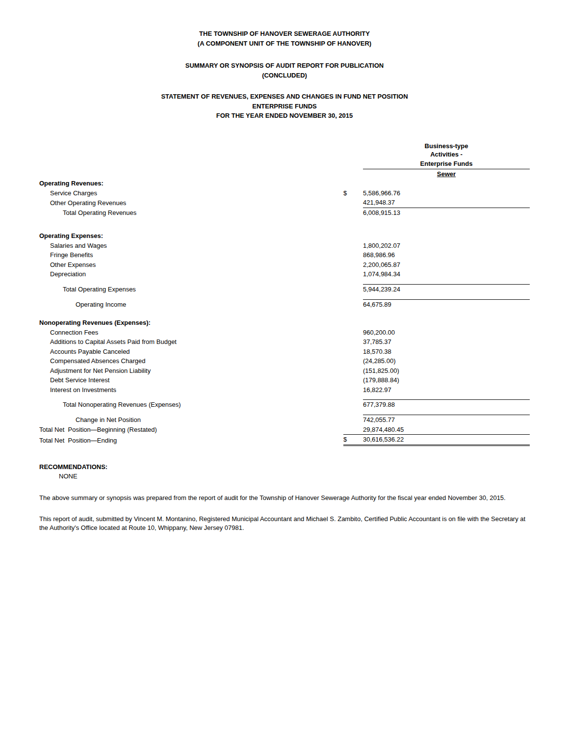THE TOWNSHIP OF HANOVER SEWERAGE AUTHORITY
(A COMPONENT UNIT OF THE TOWNSHIP OF HANOVER)
SUMMARY OR SYNOPSIS OF AUDIT REPORT FOR PUBLICATION
(CONCLUDED)
STATEMENT OF REVENUES, EXPENSES AND CHANGES IN FUND NET POSITION
ENTERPRISE FUNDS
FOR THE YEAR ENDED NOVEMBER 30, 2015
| | | Business-type Activities - |
| | | Enterprise Funds |
| | | Sewer |
| Operating Revenues: | | |
| Service Charges | $ | 5,586,966.76 |
| Other Operating Revenues | | 421,948.37 |
| Total Operating Revenues | | 6,008,915.13 |
| Operating Expenses: | | |
| Salaries and Wages | | 1,800,202.07 |
| Fringe Benefits | | 868,986.96 |
| Other Expenses | | 2,200,065.87 |
| Depreciation | | 1,074,984.34 |
| Total Operating Expenses | | 5,944,239.24 |
| Operating Income | | 64,675.89 |
| Nonoperating Revenues (Expenses): | | |
| Connection Fees | | 960,200.00 |
| Additions to Capital Assets Paid from Budget | | 37,785.37 |
| Accounts Payable Canceled | | 18,570.38 |
| Compensated Absences Charged | | (24,285.00) |
| Adjustment for Net Pension Liability | | (151,825.00) |
| Debt Service Interest | | (179,888.84) |
| Interest on Investments | | 16,822.97 |
| Total Nonoperating Revenues (Expenses) | | 677,379.88 |
| Change in Net Position | | 742,055.77 |
| Total Net Position—Beginning (Restated) | | 29,874,480.45 |
| Total Net Position—Ending | $ | 30,616,536.22 |
RECOMMENDATIONS:
NONE
The above summary or synopsis was prepared from the report of audit for the Township of Hanover Sewerage Authority for the fiscal year ended November 30, 2015.
This report of audit, submitted by Vincent M. Montanino, Registered Municipal Accountant and Michael S. Zambito, Certified Public Accountant is on file with the Secretary at the Authority's Office located at Route 10, Whippany, New Jersey 07981.